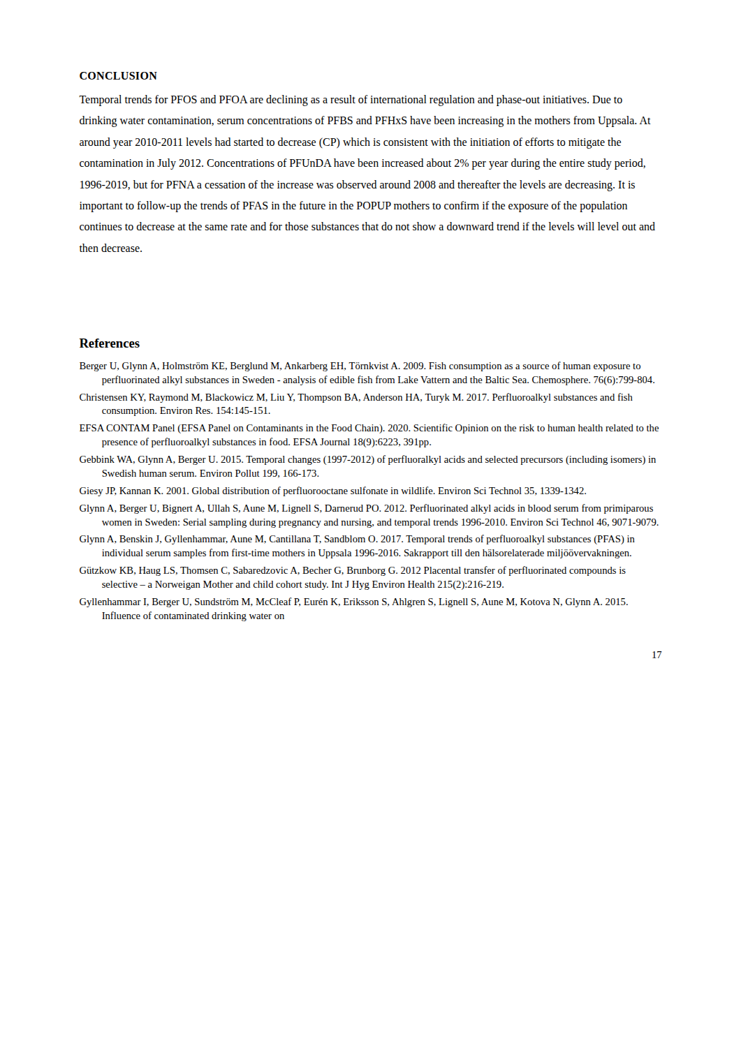CONCLUSION
Temporal trends for PFOS and PFOA are declining as a result of international regulation and phase-out initiatives. Due to drinking water contamination, serum concentrations of PFBS and PFHxS have been increasing in the mothers from Uppsala. At around year 2010-2011 levels had started to decrease (CP) which is consistent with the initiation of efforts to mitigate the contamination in July 2012. Concentrations of PFUnDA have been increased about 2% per year during the entire study period, 1996-2019, but for PFNA a cessation of the increase was observed around 2008 and thereafter the levels are decreasing. It is important to follow-up the trends of PFAS in the future in the POPUP mothers to confirm if the exposure of the population continues to decrease at the same rate and for those substances that do not show a downward trend if the levels will level out and then decrease.
References
Berger U, Glynn A, Holmström KE, Berglund M, Ankarberg EH, Törnkvist A. 2009. Fish consumption as a source of human exposure to perfluorinated alkyl substances in Sweden - analysis of edible fish from Lake Vattern and the Baltic Sea. Chemosphere. 76(6):799-804.
Christensen KY, Raymond M, Blackowicz M, Liu Y, Thompson BA, Anderson HA, Turyk M. 2017. Perfluoroalkyl substances and fish consumption. Environ Res. 154:145-151.
EFSA CONTAM Panel (EFSA Panel on Contaminants in the Food Chain). 2020. Scientific Opinion on the risk to human health related to the presence of perfluoroalkyl substances in food. EFSA Journal 18(9):6223, 391pp.
Gebbink WA, Glynn A, Berger U. 2015. Temporal changes (1997-2012) of perfluoralkyl acids and selected precursors (including isomers) in Swedish human serum. Environ Pollut 199, 166-173.
Giesy JP, Kannan K. 2001. Global distribution of perfluorooctane sulfonate in wildlife. Environ Sci Technol 35, 1339-1342.
Glynn A, Berger U, Bignert A, Ullah S, Aune M, Lignell S, Darnerud PO. 2012. Perfluorinated alkyl acids in blood serum from primiparous women in Sweden: Serial sampling during pregnancy and nursing, and temporal trends 1996-2010. Environ Sci Technol 46, 9071-9079.
Glynn A, Benskin J, Gyllenhammar, Aune M, Cantillana T, Sandblom O. 2017. Temporal trends of perfluoroalkyl substances (PFAS) in individual serum samples from first-time mothers in Uppsala 1996-2016. Sakrapport till den hälsorelaterade miljöövervakningen.
Gützkow KB, Haug LS, Thomsen C, Sabaredzovic A, Becher G, Brunborg G. 2012 Placental transfer of perfluorinated compounds is selective – a Norweigan Mother and child cohort study. Int J Hyg Environ Health 215(2):216-219.
Gyllenhammar I, Berger U, Sundström M, McCleaf P, Eurén K, Eriksson S, Ahlgren S, Lignell S, Aune M, Kotova N, Glynn A. 2015. Influence of contaminated drinking water on
17